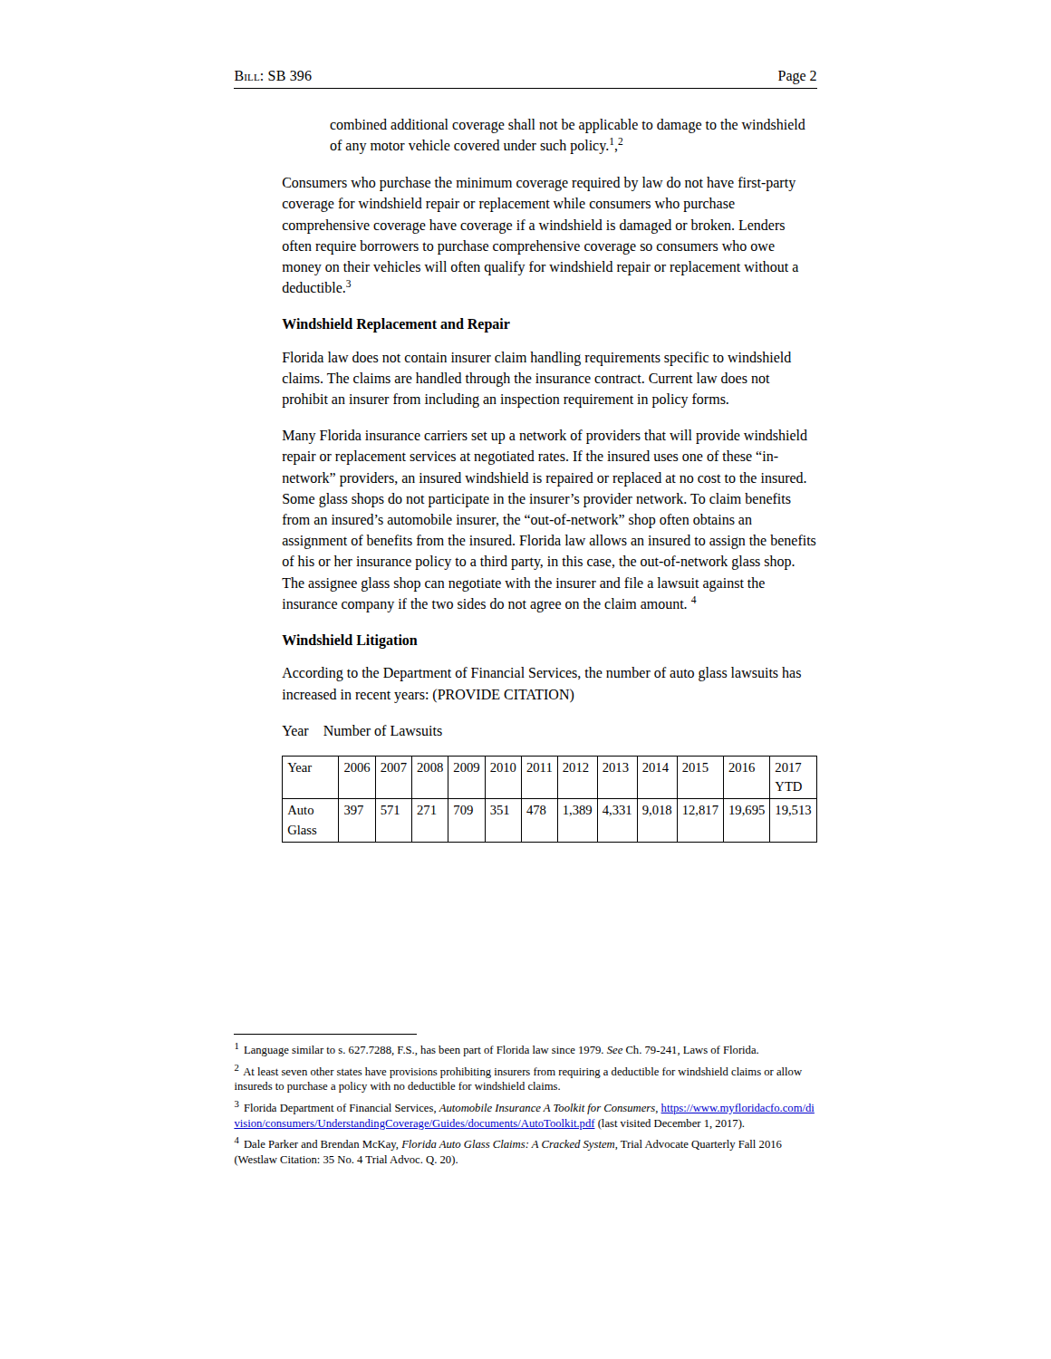Bill: SB 396
Page 2
combined additional coverage shall not be applicable to damage to the windshield of any motor vehicle covered under such policy.1,2
Consumers who purchase the minimum coverage required by law do not have first-party coverage for windshield repair or replacement while consumers who purchase comprehensive coverage have coverage if a windshield is damaged or broken. Lenders often require borrowers to purchase comprehensive coverage so consumers who owe money on their vehicles will often qualify for windshield repair or replacement without a deductible.3
Windshield Replacement and Repair
Florida law does not contain insurer claim handling requirements specific to windshield claims. The claims are handled through the insurance contract. Current law does not prohibit an insurer from including an inspection requirement in policy forms.
Many Florida insurance carriers set up a network of providers that will provide windshield repair or replacement services at negotiated rates. If the insured uses one of these “in-network” providers, an insured windshield is repaired or replaced at no cost to the insured. Some glass shops do not participate in the insurer’s provider network. To claim benefits from an insured’s automobile insurer, the “out-of-network” shop often obtains an assignment of benefits from the insured. Florida law allows an insured to assign the benefits of his or her insurance policy to a third party, in this case, the out-of-network glass shop. The assignee glass shop can negotiate with the insurer and file a lawsuit against the insurance company if the two sides do not agree on the claim amount. 4
Windshield Litigation
According to the Department of Financial Services, the number of auto glass lawsuits has increased in recent years: (PROVIDE CITATION)
Year Number of Lawsuits
| Year | 2006 | 2007 | 2008 | 2009 | 2010 | 2011 | 2012 | 2013 | 2014 | 2015 | 2016 | 2017 YTD |
| Auto Glass | 397 | 571 | 271 | 709 | 351 | 478 | 1,389 | 4,331 | 9,018 | 12,817 | 19,695 | 19,513 |
1 Language similar to s. 627.7288, F.S., has been part of Florida law since 1979. See Ch. 79-241, Laws of Florida.
2 At least seven other states have provisions prohibiting insurers from requiring a deductible for windshield claims or allow insureds to purchase a policy with no deductible for windshield claims.
3 Florida Department of Financial Services, Automobile Insurance A Toolkit for Consumers, https://www.myfloridacfo.com/division/consumers/UnderstandingCoverage/Guides/documents/AutoToolkit.pdf (last visited December 1, 2017).
4 Dale Parker and Brendan McKay, Florida Auto Glass Claims: A Cracked System, Trial Advocate Quarterly Fall 2016 (Westlaw Citation: 35 No. 4 Trial Advoc. Q. 20).